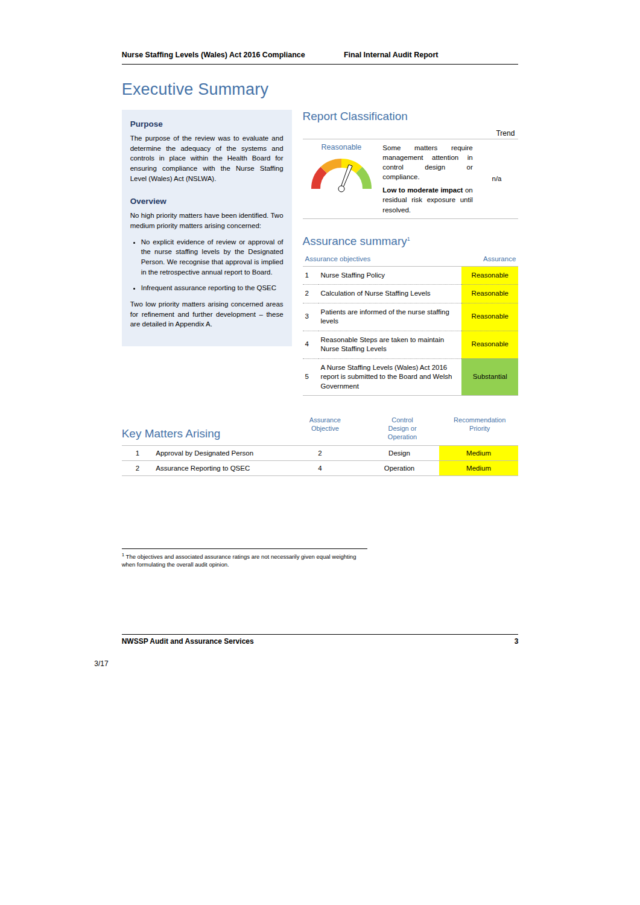Nurse Staffing Levels (Wales) Act 2016 Compliance
Final Internal Audit Report
Executive Summary
Purpose
The purpose of the review was to evaluate and determine the adequacy of the systems and controls in place within the Health Board for ensuring compliance with the Nurse Staffing Level (Wales) Act (NSLWA).
Overview
No high priority matters have been identified. Two medium priority matters arising concerned:
No explicit evidence of review or approval of the nurse staffing levels by the Designated Person. We recognise that approval is implied in the retrospective annual report to Board.
Infrequent assurance reporting to the QSEC
Two low priority matters arising concerned areas for refinement and further development – these are detailed in Appendix A.
Report Classification
Trend
| Reasonable | Some matters require management attention in control design or compliance. Low to moderate impact on residual risk exposure until resolved. | n/a |
Assurance summary1
| Assurance objectives | Assurance |
| --- | --- |
| 1 | Nurse Staffing Policy | Reasonable |
| 2 | Calculation of Nurse Staffing Levels | Reasonable |
| 3 | Patients are informed of the nurse staffing levels | Reasonable |
| 4 | Reasonable Steps are taken to maintain Nurse Staffing Levels | Reasonable |
| 5 | A Nurse Staffing Levels (Wales) Act 2016 report is submitted to the Board and Welsh Government | Substantial |
Key Matters Arising
Assurance
Objective
Control
Design or
Operation
Recommendation
Priority
| 1 | Approval by Designated Person | 2 | Design | Medium |
| 2 | Assurance Reporting to QSEC | 4 | Operation | Medium |
1 The objectives and associated assurance ratings are not necessarily given equal weighting when formulating the overall audit opinion.
NWSSP Audit and Assurance Services 3
3/17